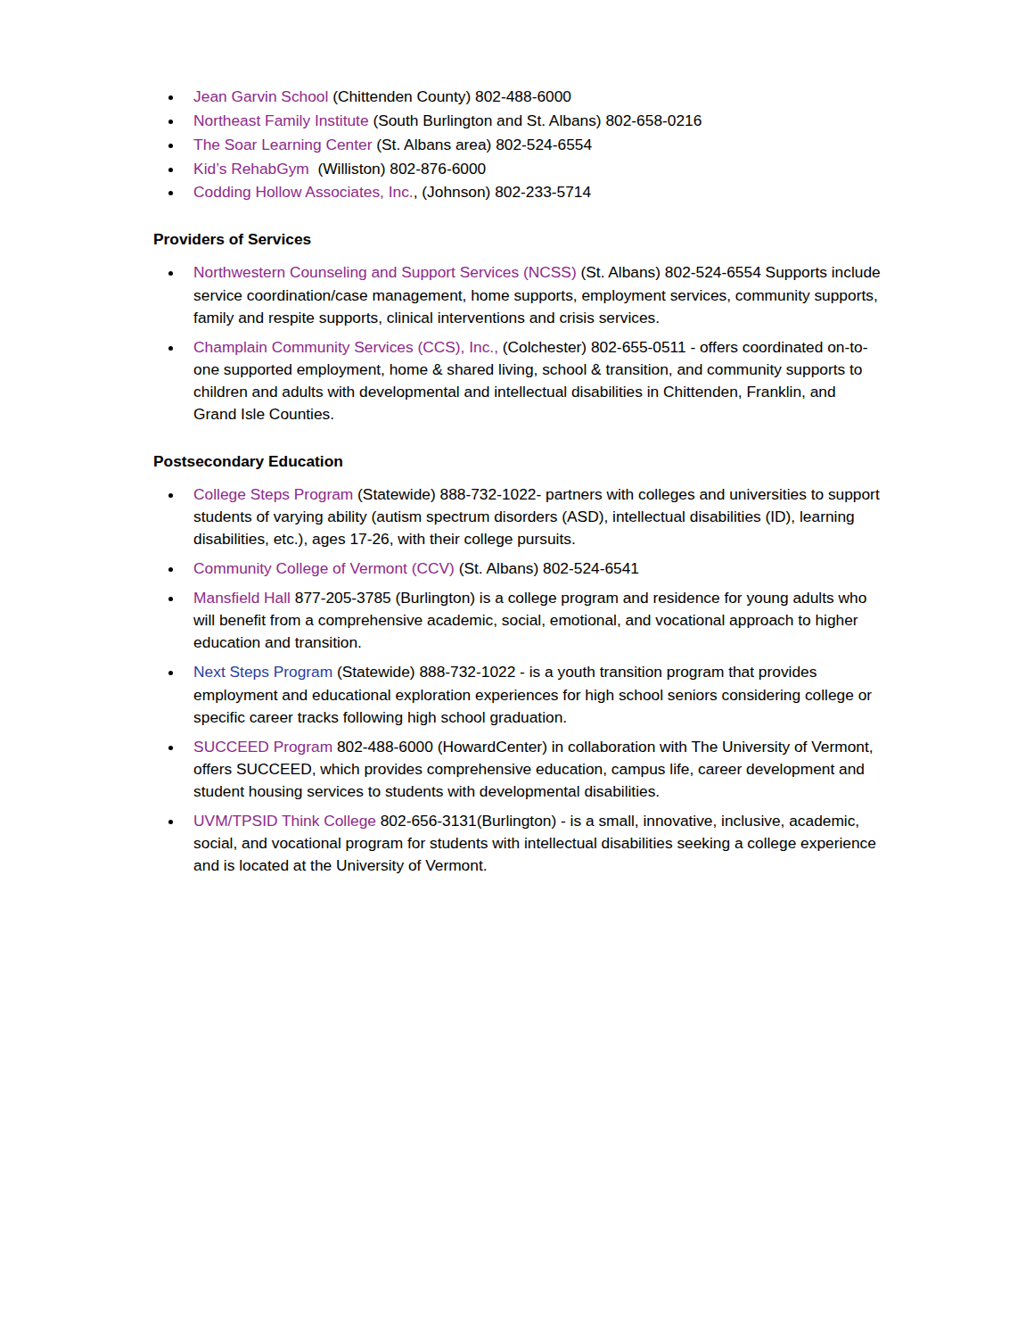Jean Garvin School (Chittenden County) 802-488-6000
Northeast Family Institute (South Burlington and St. Albans) 802-658-0216
The Soar Learning Center (St. Albans area) 802-524-6554
Kid’s RehabGym (Williston) 802-876-6000
Codding Hollow Associates, Inc., (Johnson) 802-233-5714
Providers of Services
Northwestern Counseling and Support Services (NCSS) (St. Albans) 802-524-6554 Supports include service coordination/case management, home supports, employment services, community supports, family and respite supports, clinical interventions and crisis services.
Champlain Community Services (CCS), Inc., (Colchester) 802-655-0511 - offers coordinated on-to-one supported employment, home & shared living, school & transition, and community supports to children and adults with developmental and intellectual disabilities in Chittenden, Franklin, and Grand Isle Counties.
Postsecondary Education
College Steps Program (Statewide) 888-732-1022- partners with colleges and universities to support students of varying ability (autism spectrum disorders (ASD), intellectual disabilities (ID), learning disabilities, etc.), ages 17-26, with their college pursuits.
Community College of Vermont (CCV) (St. Albans) 802-524-6541
Mansfield Hall 877-205-3785 (Burlington) is a college program and residence for young adults who will benefit from a comprehensive academic, social, emotional, and vocational approach to higher education and transition.
Next Steps Program (Statewide) 888-732-1022 - is a youth transition program that provides employment and educational exploration experiences for high school seniors considering college or specific career tracks following high school graduation.
SUCCEED Program 802-488-6000 (HowardCenter) in collaboration with The University of Vermont, offers SUCCEED, which provides comprehensive education, campus life, career development and student housing services to students with developmental disabilities.
UVM/TPSID Think College 802-656-3131(Burlington) - is a small, innovative, inclusive, academic, social, and vocational program for students with intellectual disabilities seeking a college experience and is located at the University of Vermont.